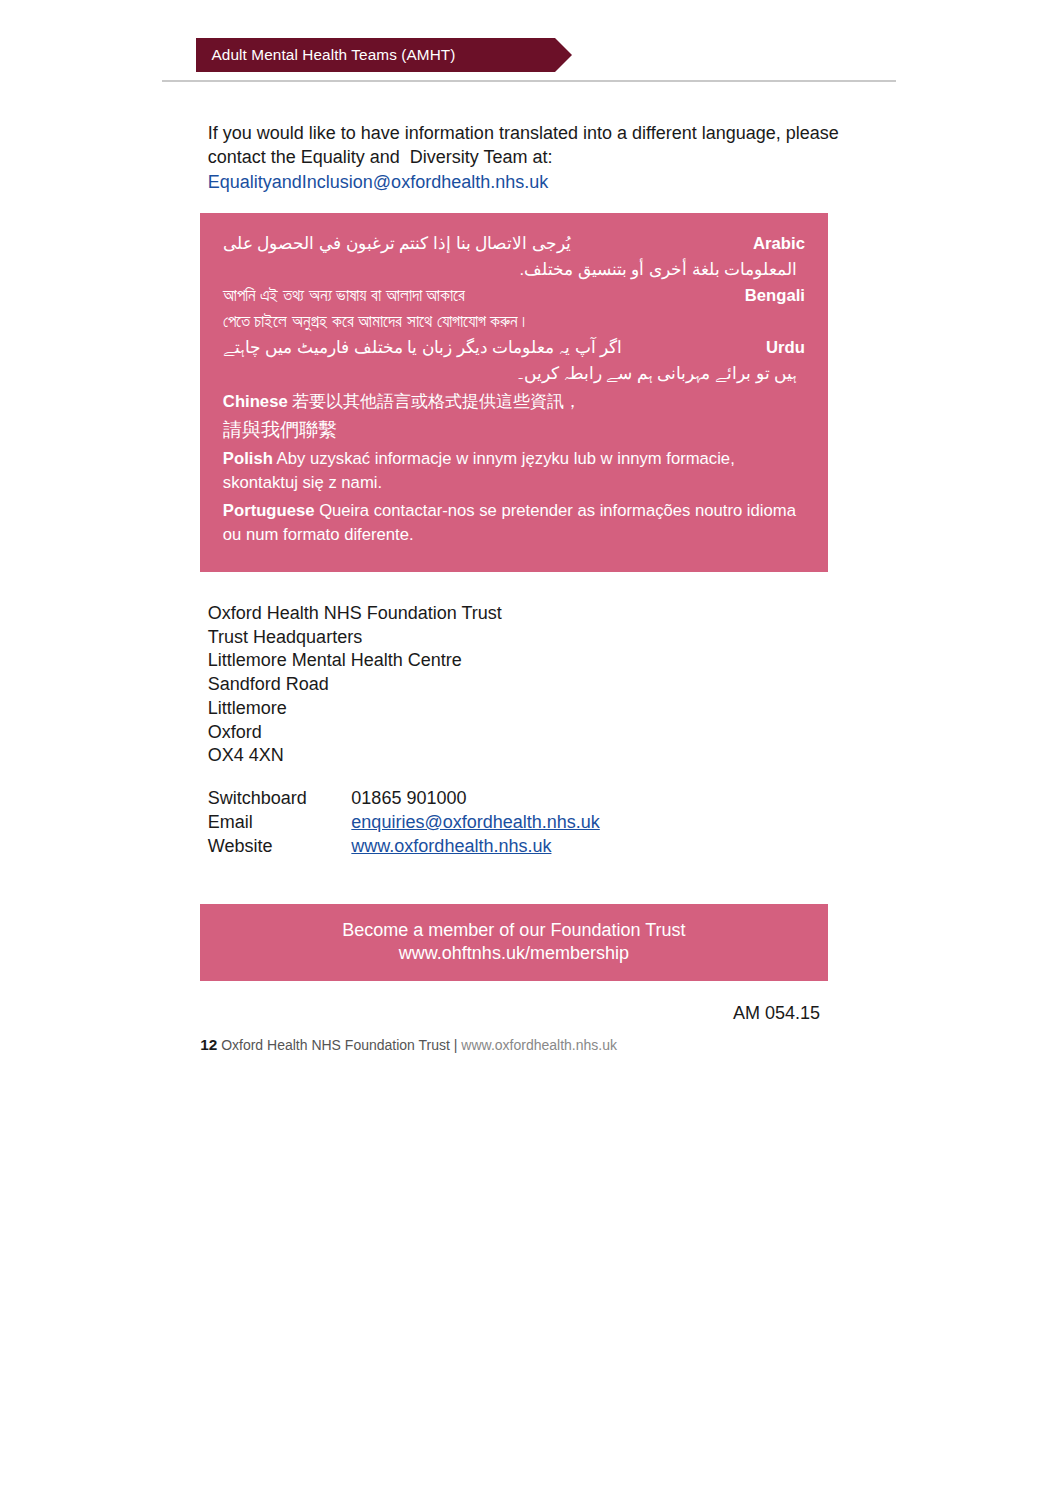Adult Mental Health Teams (AMHT)
If you would like to have information translated into a different language, please contact the Equality and Diversity Team at: EqualityandInclusion@oxfordhealth.nhs.uk
Arabic يُرجى الاتصال بنا إذا كنتم ترغبون في الحصول على
المعلومات بلغة أخرى أو بتنسيق مختلف.
Bengali আপনি এই তথ্য অন্য ভাষায় বা আলাদা আকারে
পেতে চাইলে অনুগ্রহ করে আমাদের সাথে যোগাযোগ করুন।
Urdu اگر آپ یہ معلومات دیگر زبان یا مختلف فارمیٹ میں چاہتے
ہیں تو برائے مہربانی ہم سے رابطہ کریں۔
Chinese 若要以其他語言或格式提供這些資訊，
請與我們聯繫
Polish Aby uzyskać informacje w innym języku lub w innym formacie, skontaktuj się z nami.
Portuguese Queira contactar-nos se pretender as informações noutro idioma ou num formato diferente.
Oxford Health NHS Foundation Trust
Trust Headquarters
Littlemore Mental Health Centre
Sandford Road
Littlemore
Oxford
OX4 4XN
| Switchboard | 01865 901000 |
| Email | enquiries@oxfordhealth.nhs.uk |
| Website | www.oxfordhealth.nhs.uk |
Become a member of our Foundation Trust
www.ohftnhs.uk/membership
AM 054.15
12 Oxford Health NHS Foundation Trust | www.oxfordhealth.nhs.uk